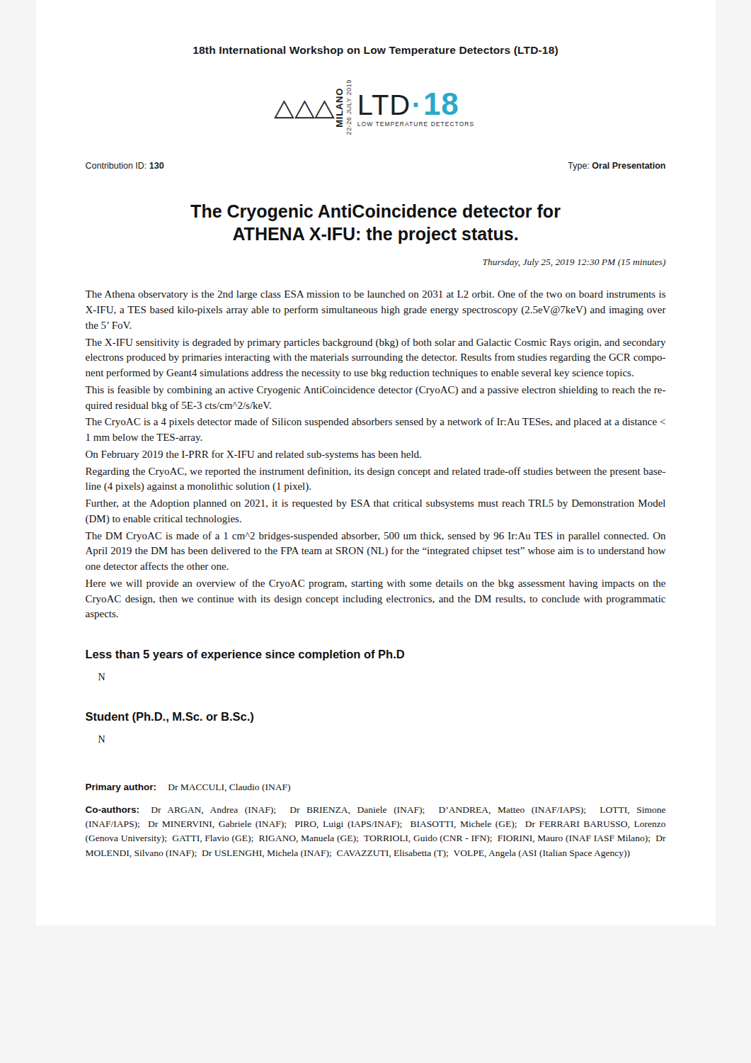18th International Workshop on Low Temperature Detectors (LTD-18)
△△△ MILANO
22-26 JULY 2019
LTD·18 Low Temperature Detectors
Contribution ID: 130 Type: Oral Presentation
The Cryogenic AntiCoincidence detector for
ATHENA X-IFU: the project status.
Thursday, July 25, 2019 12:30 PM (15 minutes)
The Athena observatory is the 2nd large class ESA mission to be launched on 2031 at L2 orbit. One of the two on board instruments is X-IFU, a TES based kilo-pixels array able to perform simultaneous high grade energy spectroscopy (2.5eV@7keV) and imaging over the 5’ FoV.
The X-IFU sensitivity is degraded by primary particles background (bkg) of both solar and Galactic Cosmic Rays origin, and secondary electrons produced by primaries interacting with the materials surrounding the detector. Results from studies regarding the GCR component performed by Geant4 simulations address the necessity to use bkg reduction techniques to enable several key science topics.
This is feasible by combining an active Cryogenic AntiCoincidence detector (CryoAC) and a passive electron shielding to reach the required residual bkg of 5E-3 cts/cm^2/s/keV.
The CryoAC is a 4 pixels detector made of Silicon suspended absorbers sensed by a network of Ir:Au TESes, and placed at a distance < 1 mm below the TES-array.
On February 2019 the I-PRR for X-IFU and related sub-systems has been held.
Regarding the CryoAC, we reported the instrument definition, its design concept and related trade-off studies between the present baseline (4 pixels) against a monolithic solution (1 pixel).
Further, at the Adoption planned on 2021, it is requested by ESA that critical subsystems must reach TRL5 by Demonstration Model (DM) to enable critical technologies.
The DM CryoAC is made of a 1 cm^2 bridges-suspended absorber, 500 um thick, sensed by 96 Ir:Au TES in parallel connected. On April 2019 the DM has been delivered to the FPA team at SRON (NL) for the “integrated chipset test” whose aim is to understand how one detector affects the other one.
Here we will provide an overview of the CryoAC program, starting with some details on the bkg assessment having impacts on the CryoAC design, then we continue with its design concept including electronics, and the DM results, to conclude with programmatic aspects.
Less than 5 years of experience since completion of Ph.D
N
Student (Ph.D., M.Sc. or B.Sc.)
N
Primary author: Dr MACCULI, Claudio (INAF)
Co-authors: Dr ARGAN, Andrea (INAF); Dr BRIENZA, Daniele (INAF); D’ANDREA, Matteo (INAF/IAPS); LOTTI, Simone (INAF/IAPS); Dr MINERVINI, Gabriele (INAF); PIRO, Luigi (IAPS/INAF); BIASOTTI, Michele (GE); Dr FERRARI BARUSSO, Lorenzo (Genova University); GATTI, Flavio (GE); RIGANO, Manuela (GE); TORRIOLI, Guido (CNR - IFN); FIORINI, Mauro (INAF IASF Milano); Dr MOLENDI, Silvano (INAF); Dr USLENGHI, Michela (INAF); CAVAZZUTI, Elisabetta (T); VOLPE, Angela (ASI (Italian Space Agency))